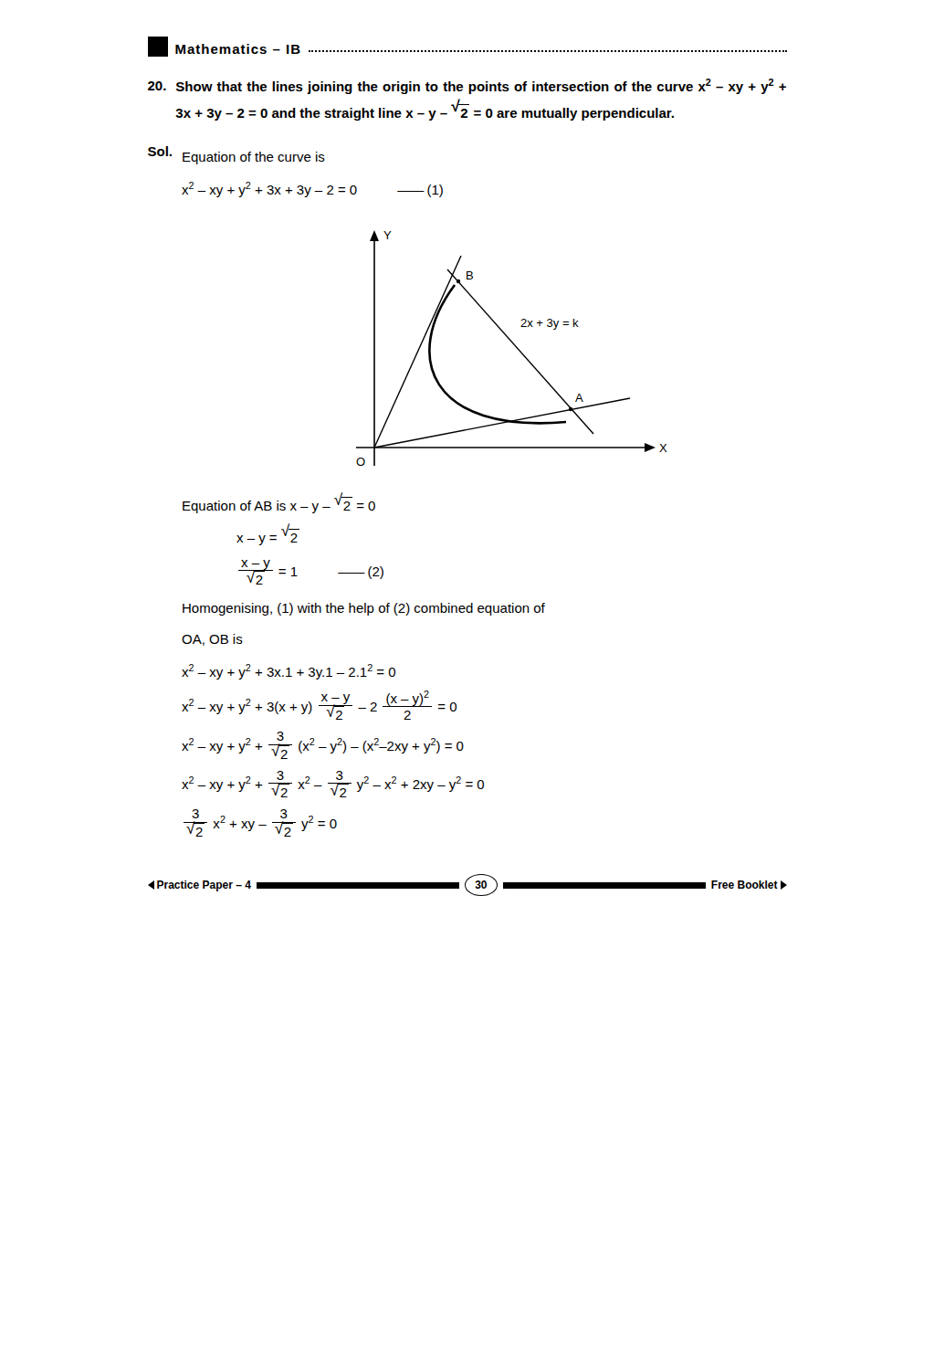Mathematics – IB
20.
Show that the lines joining the origin to the points of intersection of the curve x2 – xy + y2 + 3x + 3y – 2 = 0 and the straight line x – y – 2 = 0 are mutually perpendicular.
Sol.
Equation of the curve is
x2 – xy + y2 + 3x + 3y – 2 = 0 —— (1)
Y X O B A 2x + 3y = k
Equation of AB is x – y – 2 = 0
x – y = 2
x – y 2 = 1 —— (2)
Homogenising, (1) with the help of (2) combined equation of
OA, OB is
x2 – xy + y2 + 3x.1 + 3y.1 – 2.12 = 0
x2 – xy + y2 + 3(x + y) x – y 2 – 2 (x – y)2 2 = 0
x2 – xy + y2 + 3 2 (x2 – y2) – (x2–2xy + y2) = 0
x2 – xy + y2 + 3 2 x2 – 3 2 y2 – x2 + 2xy – y2 = 0
3 2 x2 + xy – 3 2 y2 = 0
Practice Paper – 4
30
Free Booklet